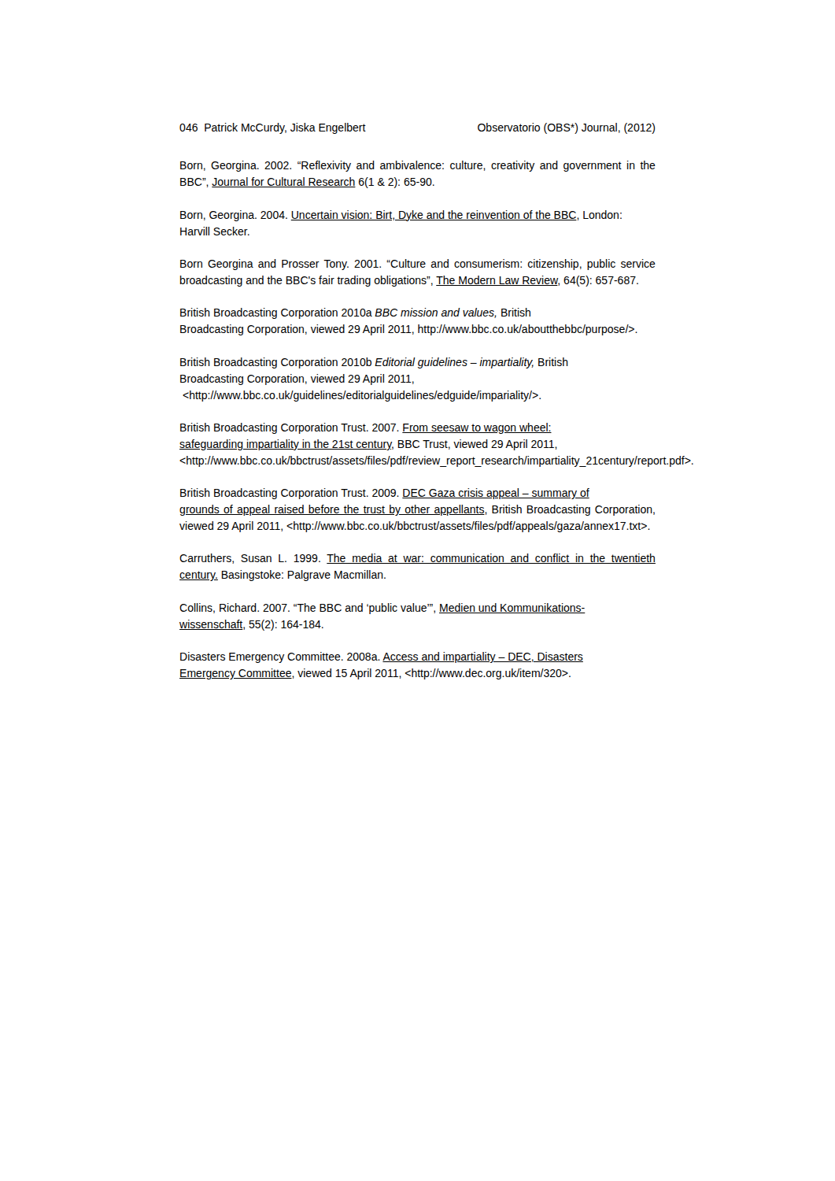046 Patrick McCurdy, Jiska Engelbert
Observatorio (OBS*) Journal, (2012)
Born, Georgina. 2002. “Reflexivity and ambivalence: culture, creativity and government in the BBC”, Journal for Cultural Research 6(1 & 2): 65-90.
Born, Georgina. 2004. Uncertain vision: Birt, Dyke and the reinvention of the BBC, London: Harvill Secker.
Born Georgina and Prosser Tony. 2001. “Culture and consumerism: citizenship, public service broadcasting and the BBC's fair trading obligations”, The Modern Law Review, 64(5): 657-687.
British Broadcasting Corporation 2010a BBC mission and values, British
Broadcasting Corporation, viewed 29 April 2011, http://www.bbc.co.uk/aboutthebbc/purpose/>.
British Broadcasting Corporation 2010b Editorial guidelines – impartiality, British
Broadcasting Corporation, viewed 29 April 2011,
<http://www.bbc.co.uk/guidelines/editorialguidelines/edguide/impariality/>.
British Broadcasting Corporation Trust. 2007. From seesaw to wagon wheel:
safeguarding impartiality in the 21st century, BBC Trust, viewed 29 April 2011,
<http://www.bbc.co.uk/bbctrust/assets/files/pdf/review_report_research/impartiality_21century/report.pdf>.
British Broadcasting Corporation Trust. 2009. DEC Gaza crisis appeal – summary of
grounds of appeal raised before the trust by other appellants, British Broadcasting Corporation, viewed 29 April 2011, <http://www.bbc.co.uk/bbctrust/assets/files/pdf/appeals/gaza/annex17.txt>.
Carruthers, Susan L. 1999. The media at war: communication and conflict in the twentieth century. Basingstoke: Palgrave Macmillan.
Collins, Richard. 2007. “The BBC and ‘public value’”, Medien und Kommunikations-
wissenschaft, 55(2): 164-184.
Disasters Emergency Committee. 2008a. Access and impartiality – DEC, Disasters
Emergency Committee, viewed 15 April 2011, <http://www.dec.org.uk/item/320>.